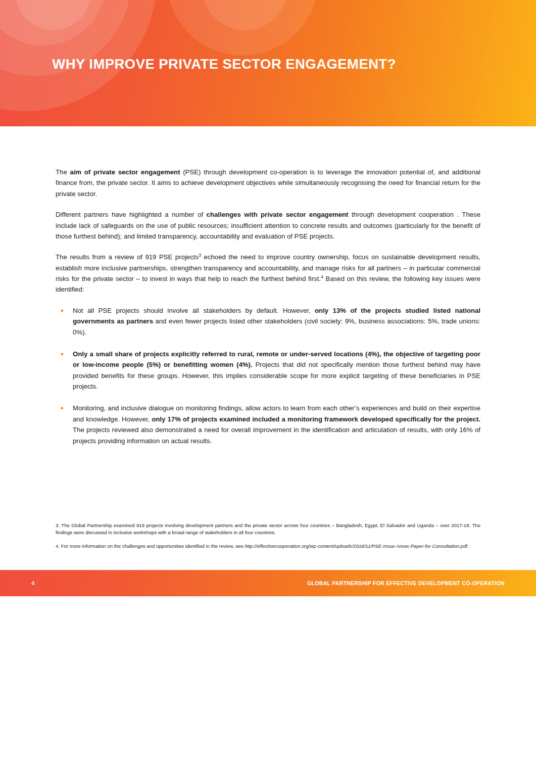WHY IMPROVE PRIVATE SECTOR ENGAGEMENT?
The aim of private sector engagement (PSE) through development co-operation is to leverage the innovation potential of, and additional finance from, the private sector. It aims to achieve development objectives while simultaneously recognising the need for financial return for the private sector.
Different partners have highlighted a number of challenges with private sector engagement through development cooperation . These include lack of safeguards on the use of public resources; insufficient attention to concrete results and outcomes (particularly for the benefit of those furthest behind); and limited transparency, accountability and evaluation of PSE projects.
The results from a review of 919 PSE projects3 echoed the need to improve country ownership, focus on sustainable development results, establish more inclusive partnerships, strengthen transparency and accountability, and manage risks for all partners – in particular commercial risks for the private sector – to invest in ways that help to reach the furthest behind first.4 Based on this review, the following key issues were identified:
Not all PSE projects should involve all stakeholders by default. However, only 13% of the projects studied listed national governments as partners and even fewer projects listed other stakeholders (civil society: 9%, business associations: 5%, trade unions: 0%).
Only a small share of projects explicitly referred to rural, remote or under-served locations (4%), the objective of targeting poor or low-income people (5%) or benefitting women (4%). Projects that did not specifically mention those furthest behind may have provided benefits for these groups. However, this implies considerable scope for more explicit targeting of these beneficiaries in PSE projects.
Monitoring, and inclusive dialogue on monitoring findings, allow actors to learn from each other’s experiences and build on their expertise and knowledge. However, only 17% of projects examined included a monitoring framework developed specifically for the project. The projects reviewed also demonstrated a need for overall improvement in the identification and articulation of results, with only 16% of projects providing information on actual results.
3. The Global Partnership examined 919 projects involving development partners and the private sector across four countries – Bangladesh, Egypt, El Salvador and Uganda – over 2017-18. The findings were discussed in inclusive workshops with a broad range of stakeholders in all four countries.
4. For more information on the challenges and opportunities identified in the review, see http://effectivecooperation.org/wp-content/uploads/2018/11/PSE-Issue-Areas-Paper-for-Consultation.pdf.
4
GLOBAL PARTNERSHIP FOR EFFECTIVE DEVELOPMENT CO-OPERATION